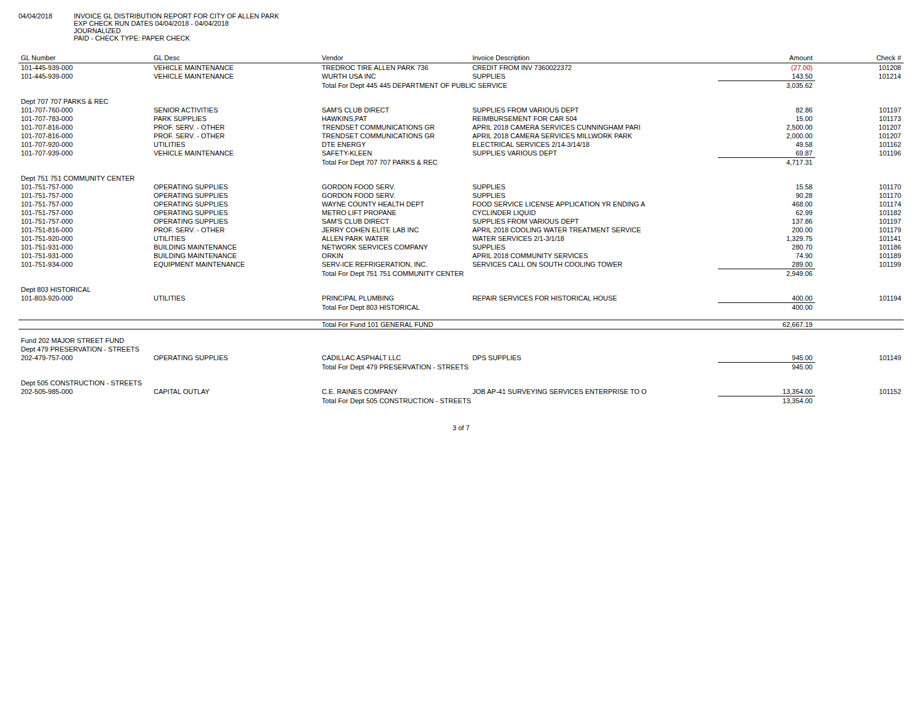04/04/2018
INVOICE GL DISTRIBUTION REPORT FOR CITY OF ALLEN PARK
EXP CHECK RUN DATES 04/04/2018 - 04/04/2018
JOURNALIZED
PAID - CHECK TYPE: PAPER CHECK
| GL Number | GL Desc | Vendor | Invoice Description | Amount | Check # |
| --- | --- | --- | --- | --- | --- |
| 101-445-939-000 | VEHICLE MAINTENANCE | TREDROC TIRE ALLEN PARK 736 | CREDIT FROM INV 7360022372 | (27.00) | 101208 |
| 101-445-939-000 | VEHICLE MAINTENANCE | WURTH USA INC | SUPPLIES | 143.50 | 101214 |
| | | Total For Dept 445 445 DEPARTMENT OF PUBLIC SERVICE | 3,035.62 | |
| Dept 707 707 PARKS & REC |
| 101-707-760-000 | SENIOR ACTIVITIES | SAM'S CLUB DIRECT | SUPPLIES FROM VARIOUS DEPT | 82.86 | 101197 |
| 101-707-783-000 | PARK SUPPLIES | HAWKINS,PAT | REIMBURSEMENT FOR CAR 504 | 15.00 | 101173 |
| 101-707-816-000 | PROF. SERV. - OTHER | TRENDSET COMMUNICATIONS GR | APRIL 2018 CAMERA SERVICES CUNNINGHAM PARI | 2,500.00 | 101207 |
| 101-707-816-000 | PROF. SERV. - OTHER | TRENDSET COMMUNICATIONS GR | APRIL 2018 CAMERA SERVICES MILLWORK PARK | 2,000.00 | 101207 |
| 101-707-920-000 | UTILITIES | DTE ENERGY | ELECTRICAL SERVICES 2/14-3/14/18 | 49.58 | 101162 |
| 101-707-939-000 | VEHICLE MAINTENANCE | SAFETY-KLEEN | SUPPLIES VARIOUS DEPT | 69.87 | 101196 |
| | | Total For Dept 707 707 PARKS & REC | 4,717.31 | |
| Dept 751 751 COMMUNITY CENTER |
| 101-751-757-000 | OPERATING SUPPLIES | GORDON FOOD SERV. | SUPPLIES | 15.58 | 101170 |
| 101-751-757-000 | OPERATING SUPPLIES | GORDON FOOD SERV. | SUPPLIES | 90.28 | 101170 |
| 101-751-757-000 | OPERATING SUPPLIES | WAYNE COUNTY HEALTH DEPT | FOOD SERVICE LICENSE APPLICATION YR ENDING A | 468.00 | 101174 |
| 101-751-757-000 | OPERATING SUPPLIES | METRO LIFT PROPANE | CYCLINDER LIQUID | 62.99 | 101182 |
| 101-751-757-000 | OPERATING SUPPLIES | SAM'S CLUB DIRECT | SUPPLIES FROM VARIOUS DEPT | 137.86 | 101197 |
| 101-751-816-000 | PROF. SERV. - OTHER | JERRY COHEN ELITE LAB INC | APRIL 2018 COOLING WATER TREATMENT SERVICE | 200.00 | 101179 |
| 101-751-920-000 | UTILITIES | ALLEN PARK WATER | WATER SERVICES 2/1-3/1/18 | 1,329.75 | 101141 |
| 101-751-931-000 | BUILDING MAINTENANCE | NETWORK SERVICES COMPANY | SUPPLIES | 280.70 | 101186 |
| 101-751-931-000 | BUILDING MAINTENANCE | ORKIN | APRIL 2018 COMMUNITY SERVICES | 74.90 | 101189 |
| 101-751-934-000 | EQUIPMENT MAINTENANCE | SERV-ICE REFRIGERATION, INC. | SERVICES CALL ON SOUTH COOLING TOWER | 289.00 | 101199 |
| | | Total For Dept 751 751 COMMUNITY CENTER | 2,949.06 | |
| Dept 803 HISTORICAL |
| 101-803-920-000 | UTILITIES | PRINCIPAL PLUMBING | REPAIR SERVICES FOR HISTORICAL HOUSE | 400.00 | 101194 |
| | | Total For Dept 803 HISTORICAL | 400.00 | |
| | | Total For Fund 101 GENERAL FUND | 62,667.19 | |
| Fund 202 MAJOR STREET FUND |
| Dept 479 PRESERVATION - STREETS |
| 202-479-757-000 | OPERATING SUPPLIES | CADILLAC ASPHALT LLC | DPS SUPPLIES | 945.00 | 101149 |
| | | Total For Dept 479 PRESERVATION - STREETS | 945.00 | |
| Dept 505 CONSTRUCTION - STREETS |
| 202-505-985-000 | CAPITAL OUTLAY | C.E. RAINES COMPANY | JOB AP-41 SURVEYING SERVICES ENTERPRISE TO O | 13,354.00 | 101152 |
| | | Total For Dept 505 CONSTRUCTION - STREETS | 13,354.00 | |
3 of 7